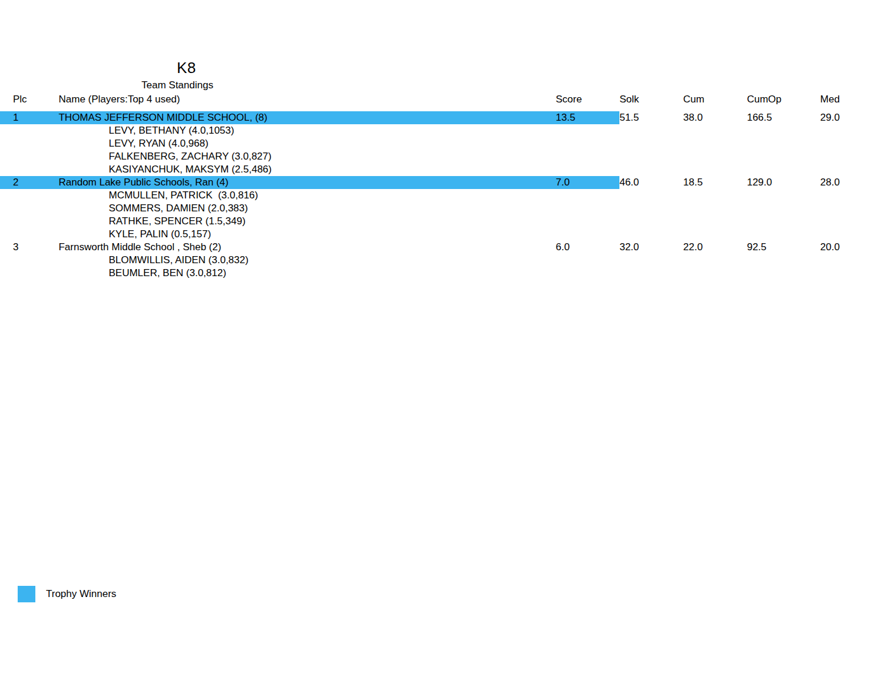K8
Team Standings
| Plc | Name (Players:Top 4 used) | Score | Solk | Cum | CumOp | Med |
| --- | --- | --- | --- | --- | --- | --- |
| 1 | THOMAS JEFFERSON MIDDLE SCHOOL, (8) | 13.5 | 51.5 | 38.0 | 166.5 | 29.0 |
| | LEVY, BETHANY (4.0,1053) | |
| | LEVY, RYAN (4.0,968) | |
| | FALKENBERG, ZACHARY (3.0,827) | |
| | KASIYANCHUK, MAKSYM (2.5,486) | |
| 2 | Random Lake Public Schools, Ran (4) | 7.0 | 46.0 | 18.5 | 129.0 | 28.0 |
| | MCMULLEN, PATRICK (3.0,816) | |
| | SOMMERS, DAMIEN (2.0,383) | |
| | RATHKE, SPENCER (1.5,349) | |
| | KYLE, PALIN (0.5,157) | |
| 3 | Farnsworth Middle School , Sheb (2) | 6.0 | 32.0 | 22.0 | 92.5 | 20.0 |
| | BLOMWILLIS, AIDEN (3.0,832) | |
| | BEUMLER, BEN (3.0,812) | |
Trophy Winners